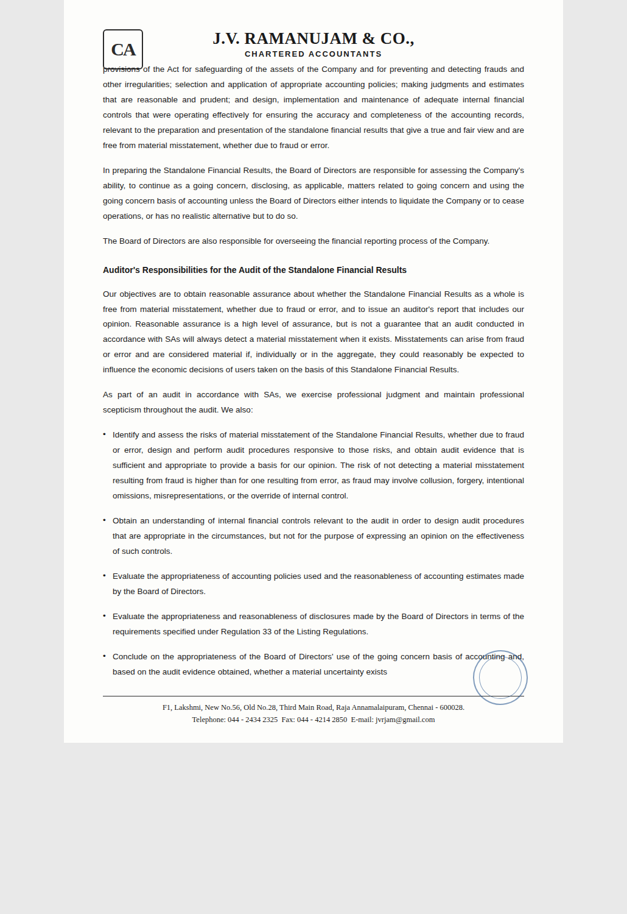CA
J.V. RAMANUJAM & CO.,
CHARTERED ACCOUNTANTS
provisions of the Act for safeguarding of the assets of the Company and for preventing and detecting frauds and other irregularities; selection and application of appropriate accounting policies; making judgments and estimates that are reasonable and prudent; and design, implementation and maintenance of adequate internal financial controls that were operating effectively for ensuring the accuracy and completeness of the accounting records, relevant to the preparation and presentation of the standalone financial results that give a true and fair view and are free from material misstatement, whether due to fraud or error.
In preparing the Standalone Financial Results, the Board of Directors are responsible for assessing the Company's ability, to continue as a going concern, disclosing, as applicable, matters related to going concern and using the going concern basis of accounting unless the Board of Directors either intends to liquidate the Company or to cease operations, or has no realistic alternative but to do so.
The Board of Directors are also responsible for overseeing the financial reporting process of the Company.
Auditor's Responsibilities for the Audit of the Standalone Financial Results
Our objectives are to obtain reasonable assurance about whether the Standalone Financial Results as a whole is free from material misstatement, whether due to fraud or error, and to issue an auditor's report that includes our opinion. Reasonable assurance is a high level of assurance, but is not a guarantee that an audit conducted in accordance with SAs will always detect a material misstatement when it exists. Misstatements can arise from fraud or error and are considered material if, individually or in the aggregate, they could reasonably be expected to influence the economic decisions of users taken on the basis of this Standalone Financial Results.
As part of an audit in accordance with SAs, we exercise professional judgment and maintain professional scepticism throughout the audit. We also:
Identify and assess the risks of material misstatement of the Standalone Financial Results, whether due to fraud or error, design and perform audit procedures responsive to those risks, and obtain audit evidence that is sufficient and appropriate to provide a basis for our opinion. The risk of not detecting a material misstatement resulting from fraud is higher than for one resulting from error, as fraud may involve collusion, forgery, intentional omissions, misrepresentations, or the override of internal control.
Obtain an understanding of internal financial controls relevant to the audit in order to design audit procedures that are appropriate in the circumstances, but not for the purpose of expressing an opinion on the effectiveness of such controls.
Evaluate the appropriateness of accounting policies used and the reasonableness of accounting estimates made by the Board of Directors.
Evaluate the appropriateness and reasonableness of disclosures made by the Board of Directors in terms of the requirements specified under Regulation 33 of the Listing Regulations.
Conclude on the appropriateness of the Board of Directors' use of the going concern basis of accounting and, based on the audit evidence obtained, whether a material uncertainty exists
F1, Lakshmi, New No.56, Old No.28, Third Main Road, Raja Annamalaipuram, Chennai - 600028.
Telephone: 044 - 2434 2325 Fax: 044 - 4214 2850 E-mail: jvrjam@gmail.com